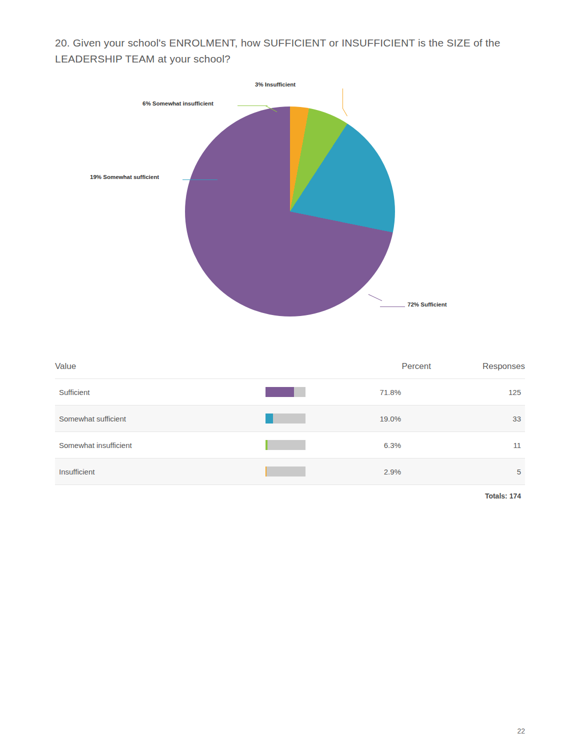20. Given your school's ENROLMENT, how SUFFICIENT or INSUFFICIENT is the SIZE of the LEADERSHIP TEAM at your school?
3% Insufficient
6% Somewhat insufficient
19% Somewhat sufficient
72% Sufficient
| Value | | Percent | Responses |
| --- | --- | --- | --- |
| Sufficient | | 71.8% | 125 |
| Somewhat sufficient | | 19.0% | 33 |
| Somewhat insufficient | | 6.3% | 11 |
| Insufficient | | 2.9% | 5 |
Totals: 174
22